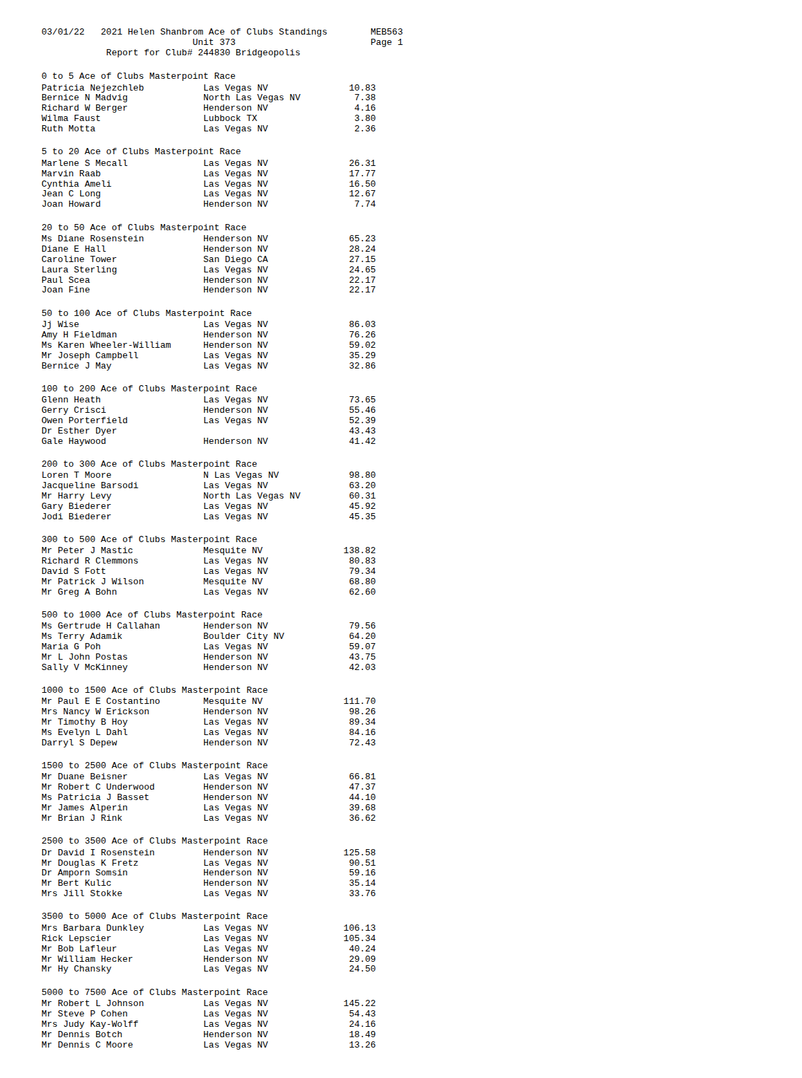03/01/22   2021 Helen Shanbrom Ace of Clubs Standings        MEB563
                            Unit 373                         Page 1
            Report for Club# 244830 Bridgeopolis
0 to 5 Ace of Clubs Masterpoint Race
| Patricia Nejezchleb | Las Vegas NV | 10.83 |
| Bernice N Madvig | North Las Vegas NV | 7.38 |
| Richard W Berger | Henderson NV | 4.16 |
| Wilma Faust | Lubbock TX | 3.80 |
| Ruth Motta | Las Vegas NV | 2.36 |
5 to 20 Ace of Clubs Masterpoint Race
| Marlene S Mecall | Las Vegas NV | 26.31 |
| Marvin Raab | Las Vegas NV | 17.77 |
| Cynthia Ameli | Las Vegas NV | 16.50 |
| Jean C Long | Las Vegas NV | 12.67 |
| Joan Howard | Henderson NV | 7.74 |
20 to 50 Ace of Clubs Masterpoint Race
| Ms Diane Rosenstein | Henderson NV | 65.23 |
| Diane E Hall | Henderson NV | 28.24 |
| Caroline Tower | San Diego CA | 27.15 |
| Laura Sterling | Las Vegas NV | 24.65 |
| Paul Scea | Henderson NV | 22.17 |
| Joan Fine | Henderson NV | 22.17 |
50 to 100 Ace of Clubs Masterpoint Race
| Jj Wise | Las Vegas NV | 86.03 |
| Amy H Fieldman | Henderson NV | 76.26 |
| Ms Karen Wheeler-William | Henderson NV | 59.02 |
| Mr Joseph Campbell | Las Vegas NV | 35.29 |
| Bernice J May | Las Vegas NV | 32.86 |
100 to 200 Ace of Clubs Masterpoint Race
| Glenn Heath | Las Vegas NV | 73.65 |
| Gerry Crisci | Henderson NV | 55.46 |
| Owen Porterfield | Las Vegas NV | 52.39 |
| Dr Esther Dyer | | 43.43 |
| Gale Haywood | Henderson NV | 41.42 |
200 to 300 Ace of Clubs Masterpoint Race
| Loren T Moore | N Las Vegas NV | 98.80 |
| Jacqueline Barsodi | Las Vegas NV | 63.20 |
| Mr Harry Levy | North Las Vegas NV | 60.31 |
| Gary Biederer | Las Vegas NV | 45.92 |
| Jodi Biederer | Las Vegas NV | 45.35 |
300 to 500 Ace of Clubs Masterpoint Race
| Mr Peter J Mastic | Mesquite NV | 138.82 |
| Richard R Clemmons | Las Vegas NV | 80.83 |
| David S Fott | Las Vegas NV | 79.34 |
| Mr Patrick J Wilson | Mesquite NV | 68.80 |
| Mr Greg A Bohn | Las Vegas NV | 62.60 |
500 to 1000 Ace of Clubs Masterpoint Race
| Ms Gertrude H Callahan | Henderson NV | 79.56 |
| Ms Terry Adamik | Boulder City NV | 64.20 |
| Maria G Poh | Las Vegas NV | 59.07 |
| Mr L John Postas | Henderson NV | 43.75 |
| Sally V McKinney | Henderson NV | 42.03 |
1000 to 1500 Ace of Clubs Masterpoint Race
| Mr Paul E E Costantino | Mesquite NV | 111.70 |
| Mrs Nancy W Erickson | Henderson NV | 98.26 |
| Mr Timothy B Hoy | Las Vegas NV | 89.34 |
| Ms Evelyn L Dahl | Las Vegas NV | 84.16 |
| Darryl S Depew | Henderson NV | 72.43 |
1500 to 2500 Ace of Clubs Masterpoint Race
| Mr Duane Beisner | Las Vegas NV | 66.81 |
| Mr Robert C Underwood | Henderson NV | 47.37 |
| Ms Patricia J Basset | Henderson NV | 44.10 |
| Mr James Alperin | Las Vegas NV | 39.68 |
| Mr Brian J Rink | Las Vegas NV | 36.62 |
2500 to 3500 Ace of Clubs Masterpoint Race
| Dr David I Rosenstein | Henderson NV | 125.58 |
| Mr Douglas K Fretz | Las Vegas NV | 90.51 |
| Dr Amporn Somsin | Henderson NV | 59.16 |
| Mr Bert Kulic | Henderson NV | 35.14 |
| Mrs Jill Stokke | Las Vegas NV | 33.76 |
3500 to 5000 Ace of Clubs Masterpoint Race
| Mrs Barbara Dunkley | Las Vegas NV | 106.13 |
| Rick Lepscier | Las Vegas NV | 105.34 |
| Mr Bob Lafleur | Las Vegas NV | 40.24 |
| Mr William Hecker | Henderson NV | 29.09 |
| Mr Hy Chansky | Las Vegas NV | 24.50 |
5000 to 7500 Ace of Clubs Masterpoint Race
| Mr Robert L Johnson | Las Vegas NV | 145.22 |
| Mr Steve P Cohen | Las Vegas NV | 54.43 |
| Mrs Judy Kay-Wolff | Las Vegas NV | 24.16 |
| Mr Dennis Botch | Henderson NV | 18.49 |
| Mr Dennis C Moore | Las Vegas NV | 13.26 |